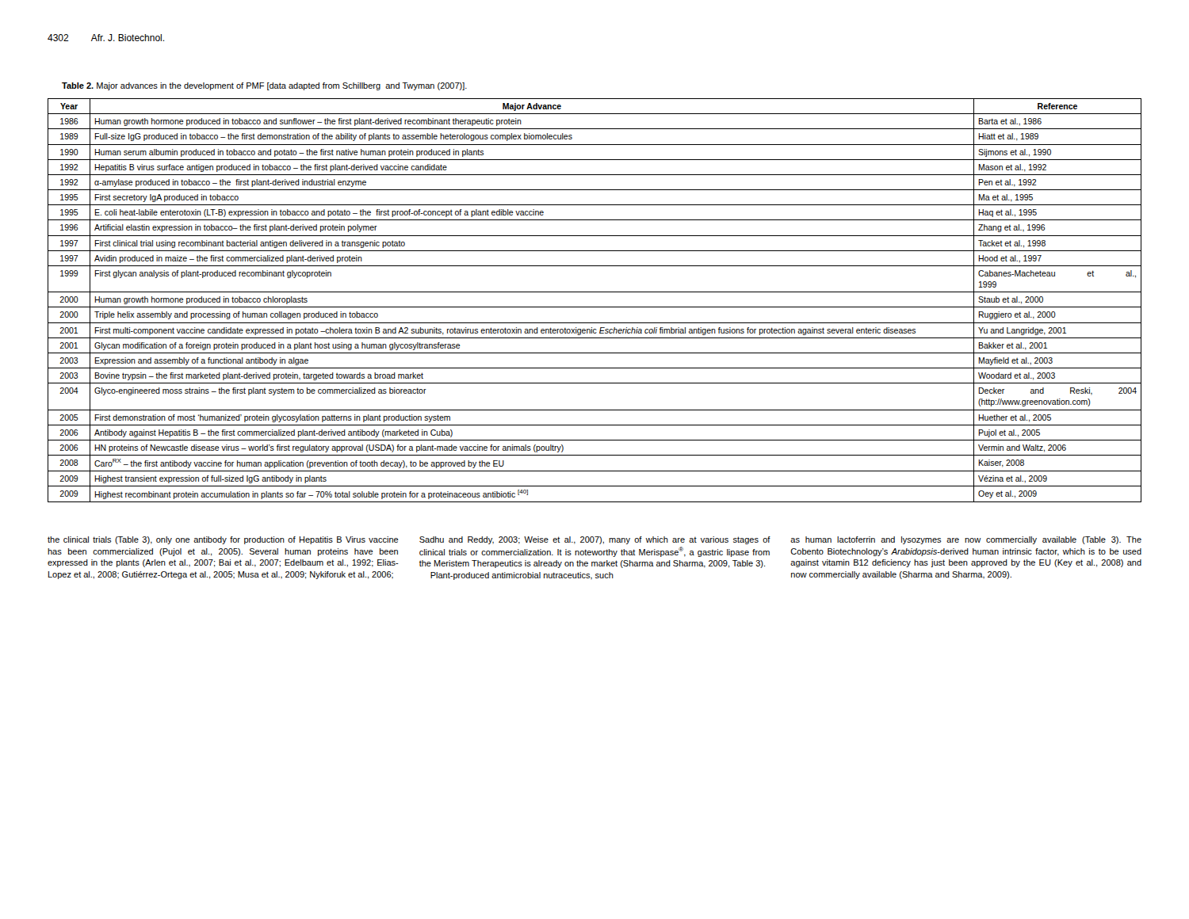4302 Afr. J. Biotechnol.
Table 2. Major advances in the development of PMF [data adapted from Schillberg and Twyman (2007)].
| Year | Major Advance | Reference |
| --- | --- | --- |
| 1986 | Human growth hormone produced in tobacco and sunflower – the first plant-derived recombinant therapeutic protein | Barta et al., 1986 |
| 1989 | Full-size IgG produced in tobacco – the first demonstration of the ability of plants to assemble heterologous complex biomolecules | Hiatt et al., 1989 |
| 1990 | Human serum albumin produced in tobacco and potato – the first native human protein produced in plants | Sijmons et al., 1990 |
| 1992 | Hepatitis B virus surface antigen produced in tobacco – the first plant-derived vaccine candidate | Mason et al., 1992 |
| 1992 | α-amylase produced in tobacco – the first plant-derived industrial enzyme | Pen et al., 1992 |
| 1995 | First secretory IgA produced in tobacco | Ma et al., 1995 |
| 1995 | E. coli heat-labile enterotoxin (LT-B) expression in tobacco and potato – the first proof-of-concept of a plant edible vaccine | Haq et al., 1995 |
| 1996 | Artificial elastin expression in tobacco– the first plant-derived protein polymer | Zhang et al., 1996 |
| 1997 | First clinical trial using recombinant bacterial antigen delivered in a transgenic potato | Tacket et al., 1998 |
| 1997 | Avidin produced in maize – the first commercialized plant-derived protein | Hood et al., 1997 |
| 1999 | First glycan analysis of plant-produced recombinant glycoprotein | Cabanes-Macheteau et al., 1999 |
| 2000 | Human growth hormone produced in tobacco chloroplasts | Staub et al., 2000 |
| 2000 | Triple helix assembly and processing of human collagen produced in tobacco | Ruggiero et al., 2000 |
| 2001 | First multi-component vaccine candidate expressed in potato –cholera toxin B and A2 subunits, rotavirus enterotoxin and enterotoxigenic Escherichia coli fimbrial antigen fusions for protection against several enteric diseases | Yu and Langridge, 2001 |
| 2001 | Glycan modification of a foreign protein produced in a plant host using a human glycosyltransferase | Bakker et al., 2001 |
| 2003 | Expression and assembly of a functional antibody in algae | Mayfield et al., 2003 |
| 2003 | Bovine trypsin – the first marketed plant-derived protein, targeted towards a broad market | Woodard et al., 2003 |
| 2004 | Glyco-engineered moss strains – the first plant system to be commercialized as bioreactor | Decker and Reski, 2004 (http://www.greenovation.com) |
| 2005 | First demonstration of most ‘humanized’ protein glycosylation patterns in plant production system | Huether et al., 2005 |
| 2006 | Antibody against Hepatitis B – the first commercialized plant-derived antibody (marketed in Cuba) | Pujol et al., 2005 |
| 2006 | HN proteins of Newcastle disease virus – world’s first regulatory approval (USDA) for a plant-made vaccine for animals (poultry) | Vermin and Waltz, 2006 |
| 2008 | Caro RX – the first antibody vaccine for human application (prevention of tooth decay), to be approved by the EU | Kaiser, 2008 |
| 2009 | Highest transient expression of full-sized IgG antibody in plants | Vézina et al., 2009 |
| 2009 | Highest recombinant protein accumulation in plants so far – 70% total soluble protein for a proteinaceous antibiotic [40] | Oey et al., 2009 |
the clinical trials (Table 3), only one antibody for production of Hepatitis B Virus vaccine has been commercialized (Pujol et al., 2005). Several human proteins have been expressed in the plants (Arlen et al., 2007; Bai et al., 2007; Edelbaum et al., 1992; Elias-Lopez et al., 2008; Gutiérrez-Ortega et al., 2005; Musa et al., 2009; Nykiforuk et al., 2006;
Sadhu and Reddy, 2003; Weise et al., 2007), many of which are at various stages of clinical trials or commercialization. It is noteworthy that Merispase®, a gastric lipase from the Meristem Therapeutics is already on the market (Sharma and Sharma, 2009, Table 3).
Plant-produced antimicrobial nutraceutics, such
as human lactoferrin and lysozymes are now commercially available (Table 3). The Cobento Biotechnology’s Arabidopsis-derived human intrinsic factor, which is to be used against vitamin B12 deficiency has just been approved by the EU (Key et al., 2008) and now commercially available (Sharma and Sharma, 2009).